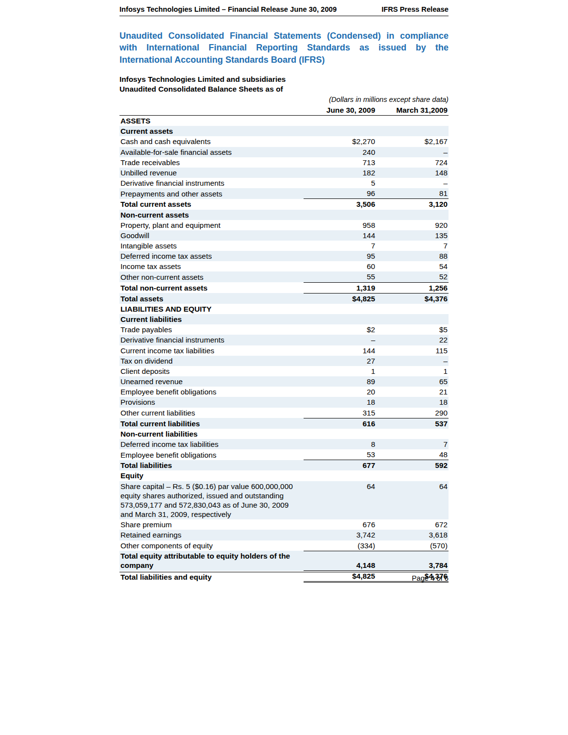Infosys Technologies Limited – Financial Release June 30, 2009 IFRS Press Release
Unaudited Consolidated Financial Statements (Condensed) in compliance with International Financial Reporting Standards as issued by the International Accounting Standards Board (IFRS)
Infosys Technologies Limited and subsidiaries
Unaudited Consolidated Balance Sheets as of
(Dollars in millions except share data)
| | June 30, 2009 | March 31,2009 |
| --- | --- | --- |
| ASSETS | | |
| Current assets | | |
| Cash and cash equivalents | $2,270 | $2,167 |
| Available-for-sale financial assets | 240 | – |
| Trade receivables | 713 | 724 |
| Unbilled revenue | 182 | 148 |
| Derivative financial instruments | 5 | – |
| Prepayments and other assets | 96 | 81 |
| Total current assets | 3,506 | 3,120 |
| Non-current assets | | |
| Property, plant and equipment | 958 | 920 |
| Goodwill | 144 | 135 |
| Intangible assets | 7 | 7 |
| Deferred income tax assets | 95 | 88 |
| Income tax assets | 60 | 54 |
| Other non-current assets | 55 | 52 |
| Total non-current assets | 1,319 | 1,256 |
| Total assets | $4,825 | $4,376 |
| LIABILITIES AND EQUITY | | |
| Current liabilities | | |
| Trade payables | $2 | $5 |
| Derivative financial instruments | – | 22 |
| Current income tax liabilities | 144 | 115 |
| Tax on dividend | 27 | – |
| Client deposits | 1 | 1 |
| Unearned revenue | 89 | 65 |
| Employee benefit obligations | 20 | 21 |
| Provisions | 18 | 18 |
| Other current liabilities | 315 | 290 |
| Total current liabilities | 616 | 537 |
| Non-current liabilities | | |
| Deferred income tax liabilities | 8 | 7 |
| Employee benefit obligations | 53 | 48 |
| Total liabilities | 677 | 592 |
| Equity | | |
| Share capital – Rs. 5 ($0.16) par value 600,000,000 equity shares authorized, issued and outstanding 573,059,177 and 572,830,043 as of June 30, 2009 and March 31, 2009, respectively | 64 | 64 |
| Share premium | 676 | 672 |
| Retained earnings | 3,742 | 3,618 |
| Other components of equity | (334) | (570) |
| Total equity attributable to equity holders of the company | 4,148 | 3,784 |
| Total liabilities and equity | $4,825 | $4,376 |
Page 4 of 6